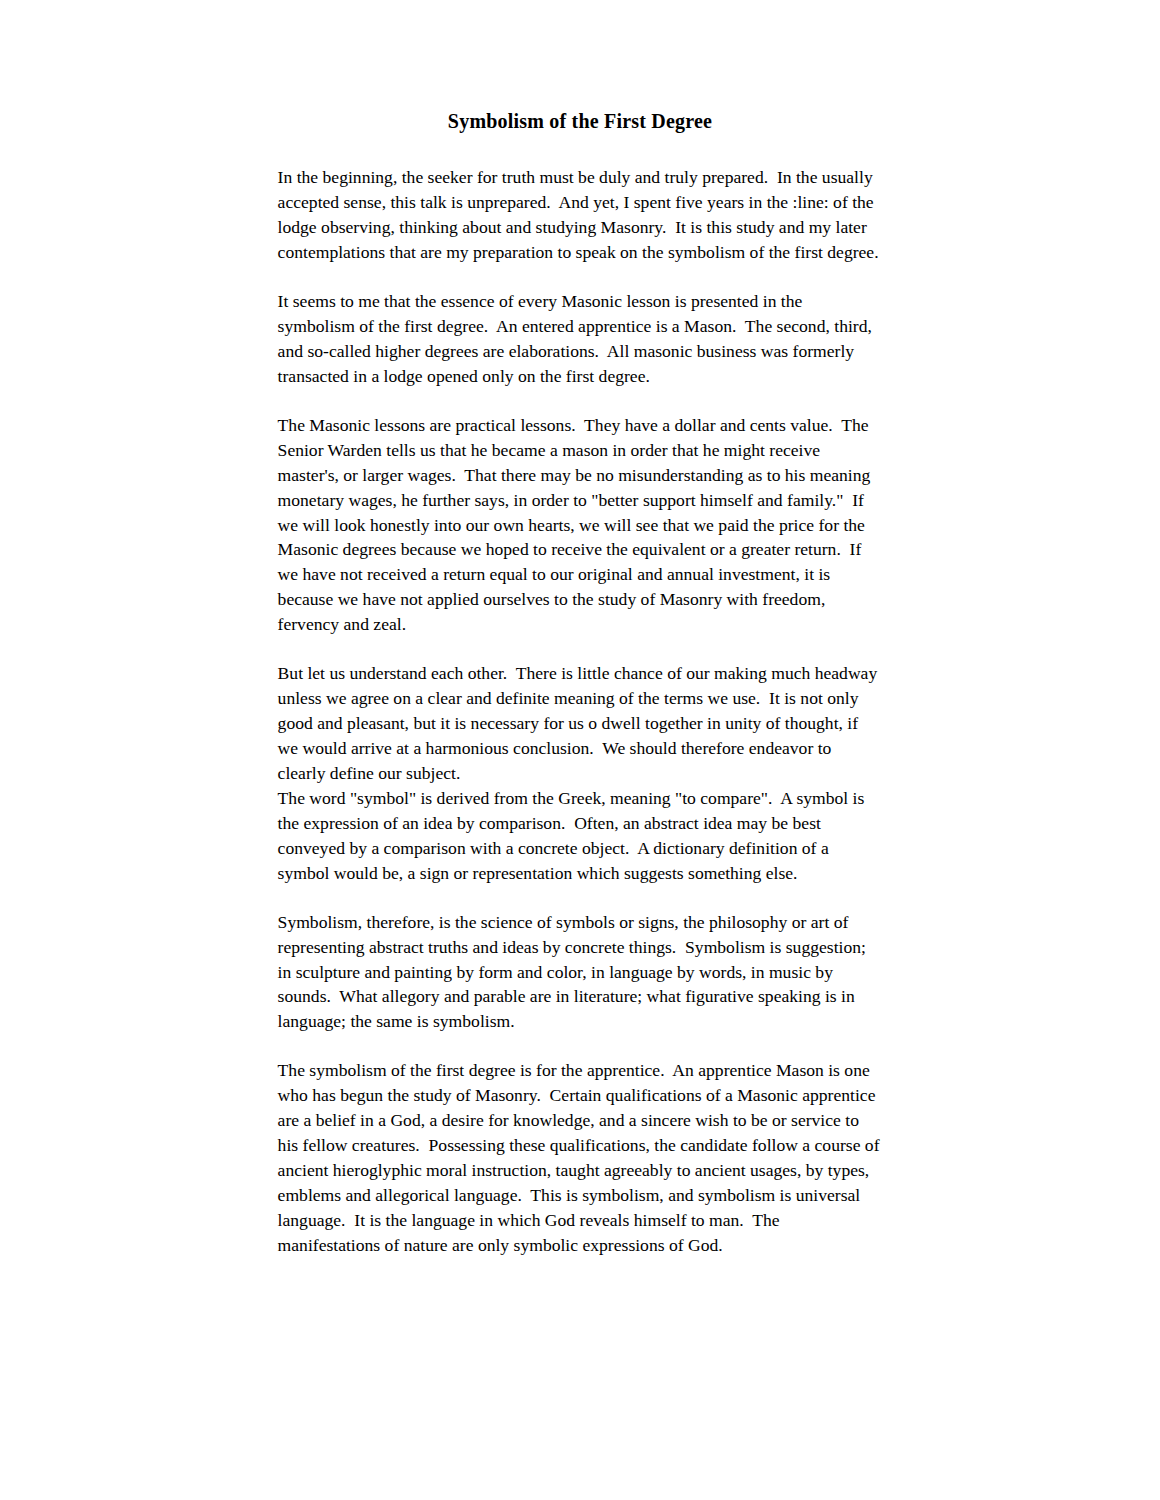Symbolism of the First Degree
In the beginning, the seeker for truth must be duly and truly prepared. In the usually accepted sense, this talk is unprepared. And yet, I spent five years in the :line: of the lodge observing, thinking about and studying Masonry. It is this study and my later contemplations that are my preparation to speak on the symbolism of the first degree.
It seems to me that the essence of every Masonic lesson is presented in the symbolism of the first degree. An entered apprentice is a Mason. The second, third, and so-called higher degrees are elaborations. All masonic business was formerly transacted in a lodge opened only on the first degree.
The Masonic lessons are practical lessons. They have a dollar and cents value. The Senior Warden tells us that he became a mason in order that he might receive master's, or larger wages. That there may be no misunderstanding as to his meaning monetary wages, he further says, in order to "better support himself and family." If we will look honestly into our own hearts, we will see that we paid the price for the Masonic degrees because we hoped to receive the equivalent or a greater return. If we have not received a return equal to our original and annual investment, it is because we have not applied ourselves to the study of Masonry with freedom, fervency and zeal.
But let us understand each other. There is little chance of our making much headway unless we agree on a clear and definite meaning of the terms we use. It is not only good and pleasant, but it is necessary for us o dwell together in unity of thought, if we would arrive at a harmonious conclusion. We should therefore endeavor to clearly define our subject.
The word "symbol" is derived from the Greek, meaning "to compare". A symbol is the expression of an idea by comparison. Often, an abstract idea may be best conveyed by a comparison with a concrete object. A dictionary definition of a symbol would be, a sign or representation which suggests something else.
Symbolism, therefore, is the science of symbols or signs, the philosophy or art of representing abstract truths and ideas by concrete things. Symbolism is suggestion; in sculpture and painting by form and color, in language by words, in music by sounds. What allegory and parable are in literature; what figurative speaking is in language; the same is symbolism.
The symbolism of the first degree is for the apprentice. An apprentice Mason is one who has begun the study of Masonry. Certain qualifications of a Masonic apprentice are a belief in a God, a desire for knowledge, and a sincere wish to be or service to his fellow creatures. Possessing these qualifications, the candidate follow a course of ancient hieroglyphic moral instruction, taught agreeably to ancient usages, by types, emblems and allegorical language. This is symbolism, and symbolism is universal language. It is the language in which God reveals himself to man. The manifestations of nature are only symbolic expressions of God.